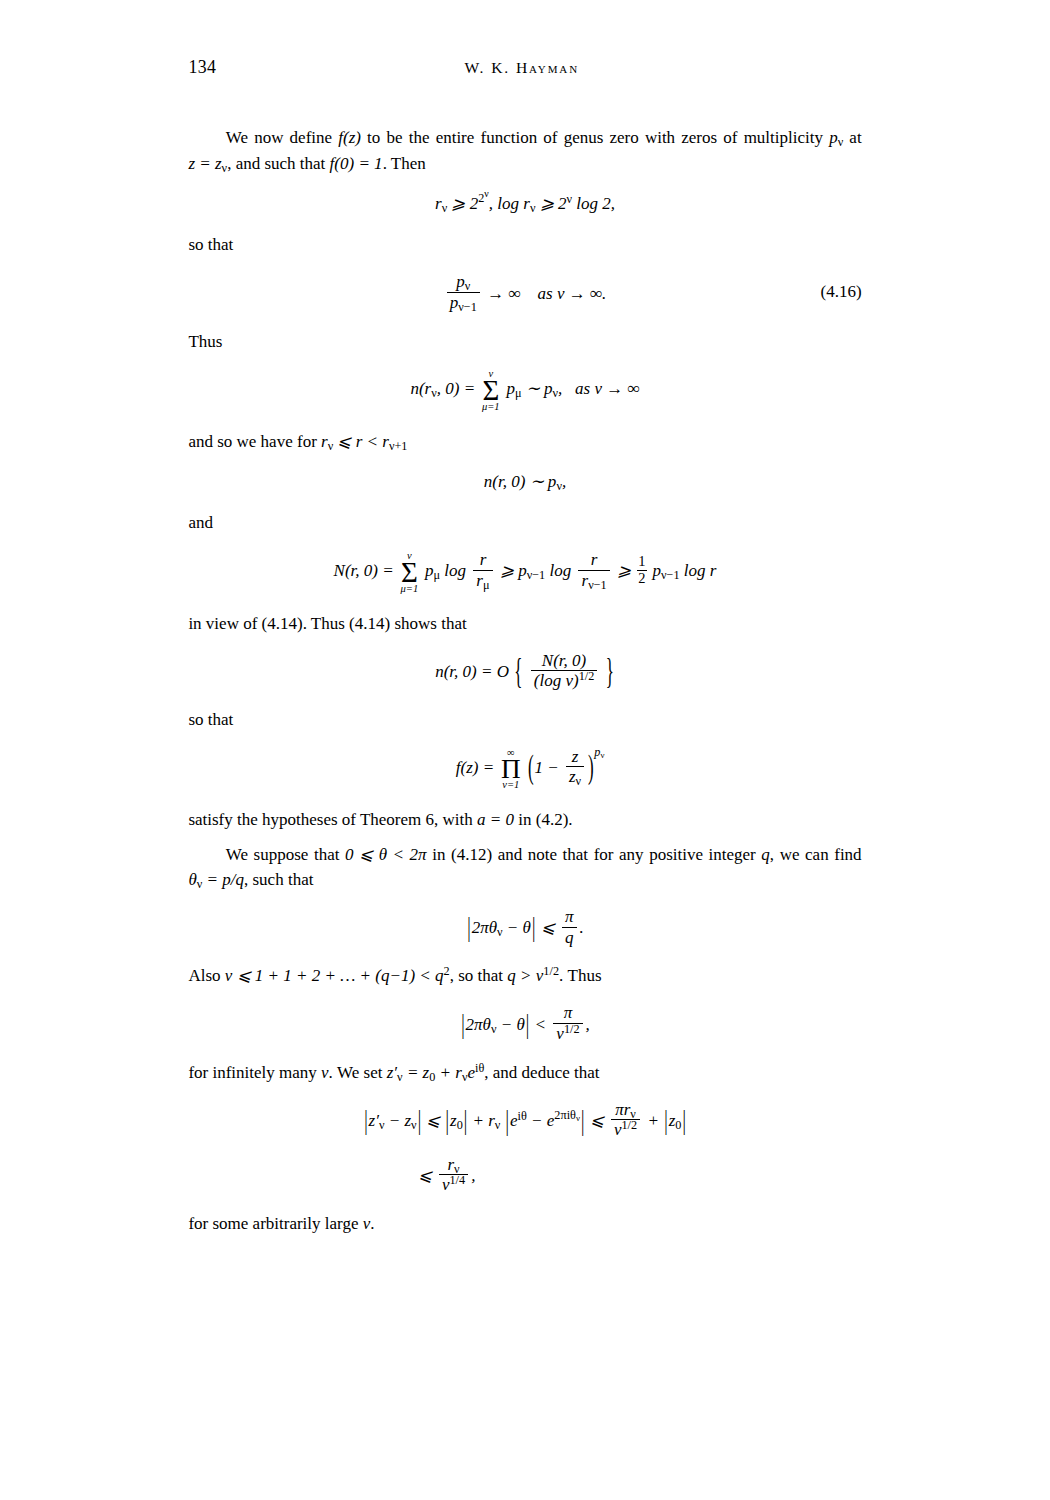134
W. K. Hayman
We now define f(z) to be the entire function of genus zero with zeros of multiplicity pν at z = zν, and such that f(0) = 1. Then
rν ⩾ 22ν, log rν ⩾ 2ν log 2,
so that
pν pν−1 → ∞ as ν → ∞. (4.16)
Thus
n(rν, 0) = νΣμ=1 pμ ∼ pν, as ν → ∞
and so we have for rν ⩽ r < rν+1
n(r, 0) ∼ pν,
and
N(r, 0) = νΣμ=1 pμ log rrμ ⩾ pν−1 log rrν−1 ⩾ 12 pν−1 log r
in view of (4.14). Thus (4.14) shows that
n(r, 0) = O { N(r, 0)(log ν)1/2 }
so that
f(z) = ∞Πν=1 (1 − zzν) pν
satisfy the hypotheses of Theorem 6, with a = 0 in (4.2).
We suppose that 0 ⩽ θ < 2π in (4.12) and note that for any positive integer q, we can find θν = p/q, such that
|2πθν − θ| ⩽ πq.
Also ν ⩽ 1 + 1 + 2 + … + (q−1) < q2, so that q > ν1/2. Thus
|2πθν − θ| < πν1/2,
for infinitely many ν. We set z′ν = z0 + rνeiθ, and deduce that
|z′ν − zν| ⩽ |z0| + rν |eiθ − e2πiθν| ⩽ πrν ν1/2 + |z0| ⩽ rν ν1/4,
for some arbitrarily large ν.